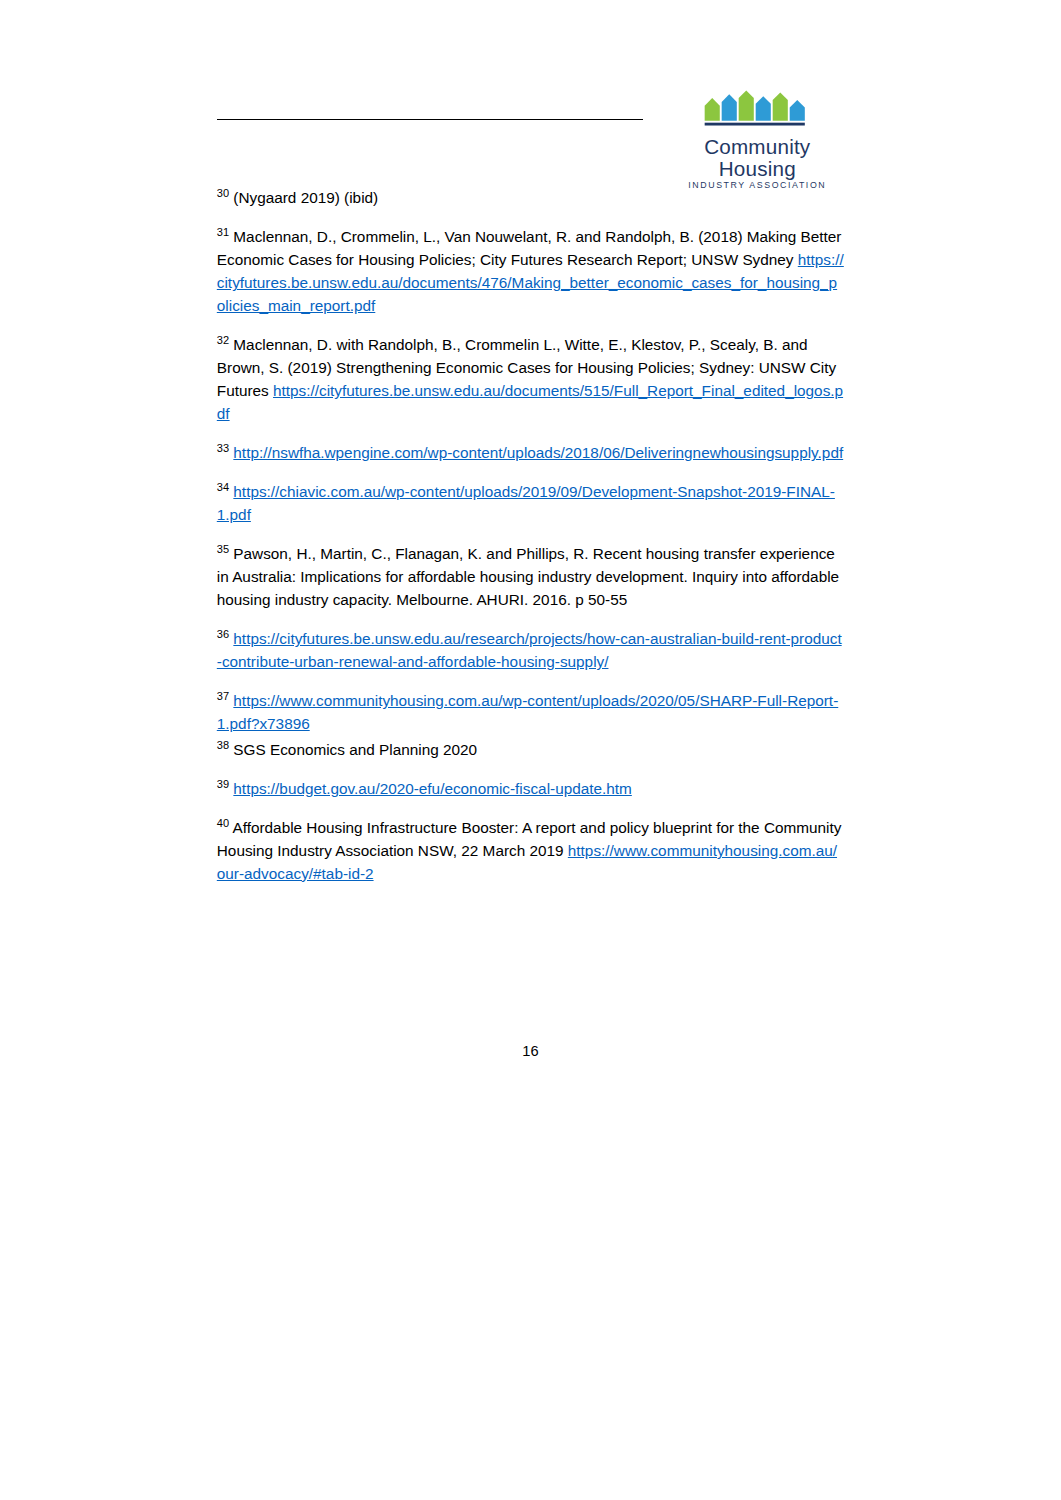Community Housing INDUSTRY ASSOCIATION
30 (Nygaard 2019) (ibid)
31 Maclennan, D., Crommelin, L., Van Nouwelant, R. and Randolph, B. (2018) Making Better Economic Cases for Housing Policies; City Futures Research Report; UNSW Sydney https://cityfutures.be.unsw.edu.au/documents/476/Making_better_economic_cases_for_housing_policies_main_report.pdf
32 Maclennan, D. with Randolph, B., Crommelin L., Witte, E., Klestov, P., Scealy, B. and Brown, S. (2019) Strengthening Economic Cases for Housing Policies; Sydney: UNSW City Futures https://cityfutures.be.unsw.edu.au/documents/515/Full_Report_Final_edited_logos.pdf
33 http://nswfha.wpengine.com/wp-content/uploads/2018/06/Deliveringnewhousingsupply.pdf
34 https://chiavic.com.au/wp-content/uploads/2019/09/Development-Snapshot-2019-FINAL-1.pdf
35 Pawson, H., Martin, C., Flanagan, K. and Phillips, R. Recent housing transfer experience in Australia: Implications for affordable housing industry development. Inquiry into affordable housing industry capacity. Melbourne. AHURI. 2016. p 50-55
36 https://cityfutures.be.unsw.edu.au/research/projects/how-can-australian-build-rent-product-contribute-urban-renewal-and-affordable-housing-supply/
37 https://www.communityhousing.com.au/wp-content/uploads/2020/05/SHARP-Full-Report-1.pdf?x73896
38 SGS Economics and Planning 2020
39 https://budget.gov.au/2020-efu/economic-fiscal-update.htm
40 Affordable Housing Infrastructure Booster: A report and policy blueprint for the Community Housing Industry Association NSW, 22 March 2019 https://www.communityhousing.com.au/our-advocacy/#tab-id-2
16